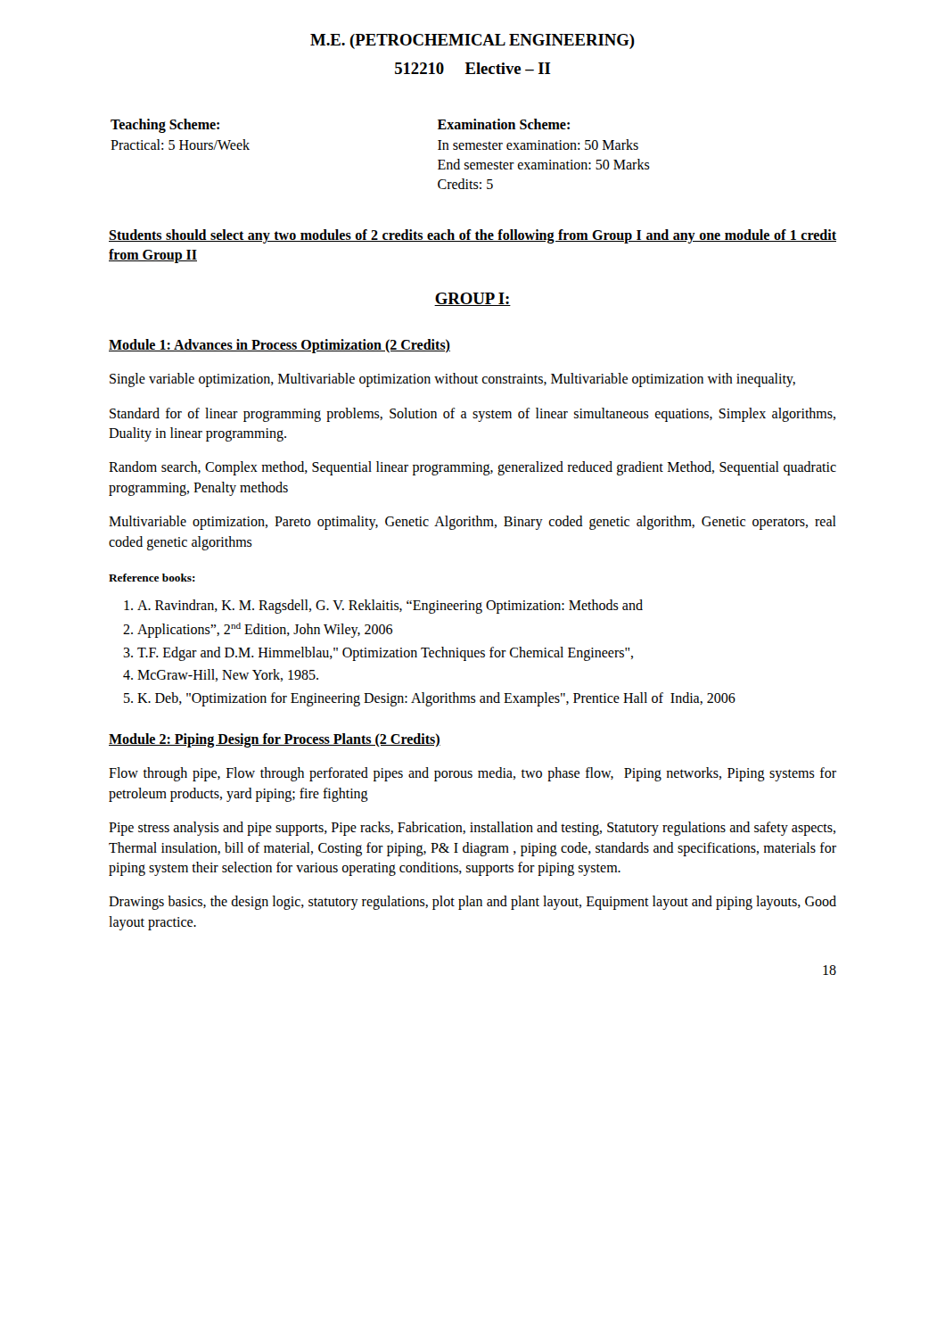M.E. (PETROCHEMICAL ENGINEERING)
512210 Elective – II
| Teaching Scheme: Practical: 5 Hours/Week | Examination Scheme: In semester examination: 50 Marks End semester examination: 50 Marks Credits: 5 |
Students should select any two modules of 2 credits each of the following from Group I and any one module of 1 credit from Group II
GROUP I:
Module 1: Advances in Process Optimization (2 Credits)
Single variable optimization, Multivariable optimization without constraints, Multivariable optimization with inequality,
Standard for of linear programming problems, Solution of a system of linear simultaneous equations, Simplex algorithms, Duality in linear programming.
Random search, Complex method, Sequential linear programming, generalized reduced gradient Method, Sequential quadratic programming, Penalty methods
Multivariable optimization, Pareto optimality, Genetic Algorithm, Binary coded genetic algorithm, Genetic operators, real coded genetic algorithms
Reference books:
A. Ravindran, K. M. Ragsdell, G. V. Reklaitis, “Engineering Optimization: Methods and
Applications”, 2nd Edition, John Wiley, 2006
T.F. Edgar and D.M. Himmelblau," Optimization Techniques for Chemical Engineers",
McGraw-Hill, New York, 1985.
K. Deb, "Optimization for Engineering Design: Algorithms and Examples", Prentice Hall of India, 2006
Module 2: Piping Design for Process Plants (2 Credits)
Flow through pipe, Flow through perforated pipes and porous media, two phase flow, Piping networks, Piping systems for petroleum products, yard piping; fire fighting
Pipe stress analysis and pipe supports, Pipe racks, Fabrication, installation and testing, Statutory regulations and safety aspects, Thermal insulation, bill of material, Costing for piping, P& I diagram , piping code, standards and specifications, materials for piping system their selection for various operating conditions, supports for piping system.
Drawings basics, the design logic, statutory regulations, plot plan and plant layout, Equipment layout and piping layouts, Good layout practice.
18